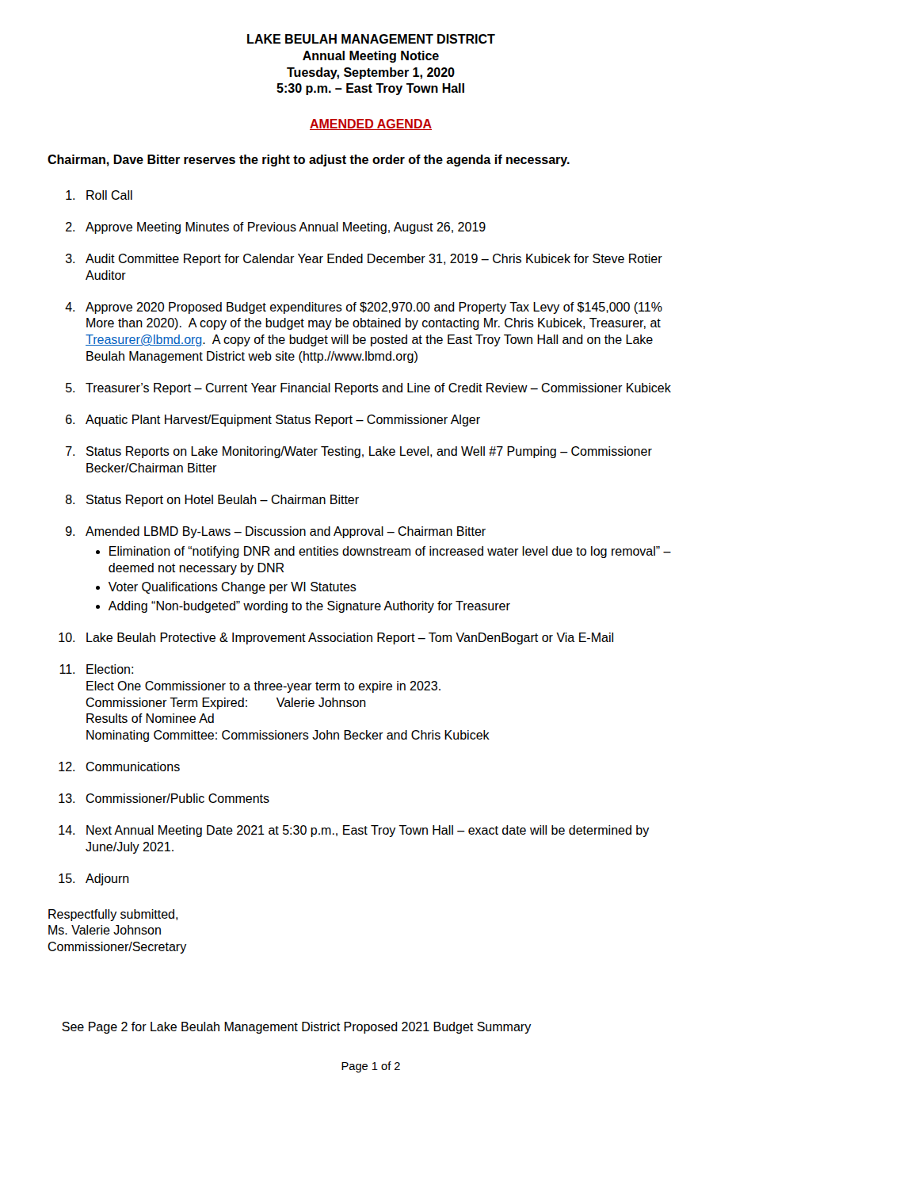LAKE BEULAH MANAGEMENT DISTRICT
Annual Meeting Notice
Tuesday, September 1, 2020
5:30 p.m. – East Troy Town Hall
AMENDED AGENDA
Chairman, Dave Bitter reserves the right to adjust the order of the agenda if necessary.
Roll Call
Approve Meeting Minutes of Previous Annual Meeting, August 26, 2019
Audit Committee Report for Calendar Year Ended December 31, 2019 – Chris Kubicek for Steve Rotier Auditor
Approve 2020 Proposed Budget expenditures of $202,970.00 and Property Tax Levy of $145,000 (11% More than 2020). A copy of the budget may be obtained by contacting Mr. Chris Kubicek, Treasurer, at Treasurer@lbmd.org. A copy of the budget will be posted at the East Troy Town Hall and on the Lake Beulah Management District web site (http.//www.lbmd.org)
Treasurer’s Report – Current Year Financial Reports and Line of Credit Review – Commissioner Kubicek
Aquatic Plant Harvest/Equipment Status Report – Commissioner Alger
Status Reports on Lake Monitoring/Water Testing, Lake Level, and Well #7 Pumping – Commissioner Becker/Chairman Bitter
Status Report on Hotel Beulah – Chairman Bitter
Amended LBMD By-Laws – Discussion and Approval – Chairman Bitter
Elimination of “notifying DNR and entities downstream of increased water level due to log removal” – deemed not necessary by DNR
Voter Qualifications Change per WI Statutes
Adding “Non-budgeted” wording to the Signature Authority for Treasurer
Lake Beulah Protective & Improvement Association Report – Tom VanDenBogart or Via E-Mail
Election:
Elect One Commissioner to a three-year term to expire in 2023.
Commissioner Term Expired: Valerie Johnson
Results of Nominee Ad
Nominating Committee: Commissioners John Becker and Chris Kubicek
Communications
Commissioner/Public Comments
Next Annual Meeting Date 2021 at 5:30 p.m., East Troy Town Hall – exact date will be determined by June/July 2021.
Adjourn
Respectfully submitted,
Ms. Valerie Johnson
Commissioner/Secretary
See Page 2 for Lake Beulah Management District Proposed 2021 Budget Summary
Page 1 of 2